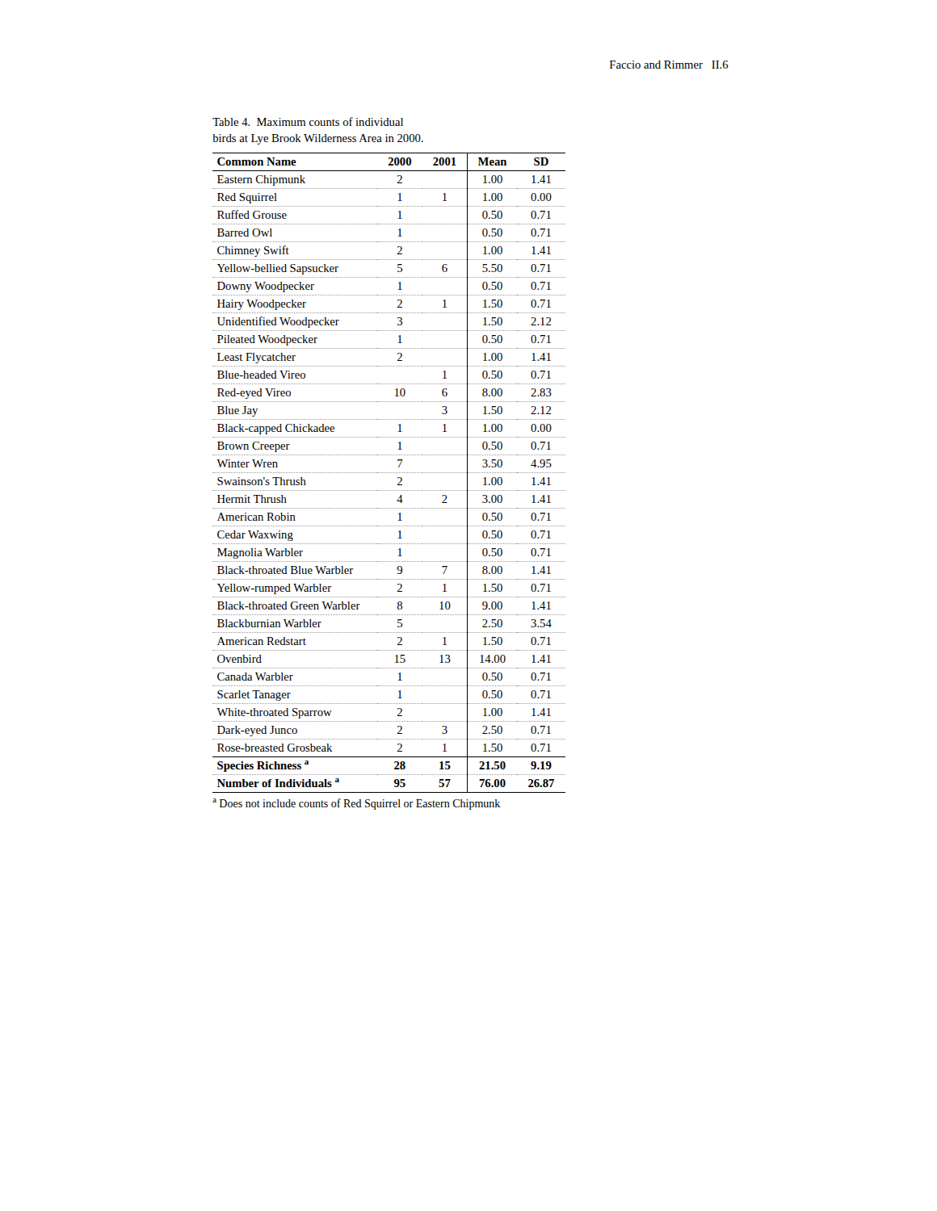Faccio and Rimmer II.6
Table 4. Maximum counts of individual
birds at Lye Brook Wilderness Area in 2000.
| Common Name | 2000 | 2001 | Mean | SD |
| --- | --- | --- | --- | --- |
| Eastern Chipmunk | 2 | | 1.00 | 1.41 |
| Red Squirrel | 1 | 1 | 1.00 | 0.00 |
| Ruffed Grouse | 1 | | 0.50 | 0.71 |
| Barred Owl | 1 | | 0.50 | 0.71 |
| Chimney Swift | 2 | | 1.00 | 1.41 |
| Yellow-bellied Sapsucker | 5 | 6 | 5.50 | 0.71 |
| Downy Woodpecker | 1 | | 0.50 | 0.71 |
| Hairy Woodpecker | 2 | 1 | 1.50 | 0.71 |
| Unidentified Woodpecker | 3 | | 1.50 | 2.12 |
| Pileated Woodpecker | 1 | | 0.50 | 0.71 |
| Least Flycatcher | 2 | | 1.00 | 1.41 |
| Blue-headed Vireo | | 1 | 0.50 | 0.71 |
| Red-eyed Vireo | 10 | 6 | 8.00 | 2.83 |
| Blue Jay | | 3 | 1.50 | 2.12 |
| Black-capped Chickadee | 1 | 1 | 1.00 | 0.00 |
| Brown Creeper | 1 | | 0.50 | 0.71 |
| Winter Wren | 7 | | 3.50 | 4.95 |
| Swainson's Thrush | 2 | | 1.00 | 1.41 |
| Hermit Thrush | 4 | 2 | 3.00 | 1.41 |
| American Robin | 1 | | 0.50 | 0.71 |
| Cedar Waxwing | 1 | | 0.50 | 0.71 |
| Magnolia Warbler | 1 | | 0.50 | 0.71 |
| Black-throated Blue Warbler | 9 | 7 | 8.00 | 1.41 |
| Yellow-rumped Warbler | 2 | 1 | 1.50 | 0.71 |
| Black-throated Green Warbler | 8 | 10 | 9.00 | 1.41 |
| Blackburnian Warbler | 5 | | 2.50 | 3.54 |
| American Redstart | 2 | 1 | 1.50 | 0.71 |
| Ovenbird | 15 | 13 | 14.00 | 1.41 |
| Canada Warbler | 1 | | 0.50 | 0.71 |
| Scarlet Tanager | 1 | | 0.50 | 0.71 |
| White-throated Sparrow | 2 | | 1.00 | 1.41 |
| Dark-eyed Junco | 2 | 3 | 2.50 | 0.71 |
| Rose-breasted Grosbeak | 2 | 1 | 1.50 | 0.71 |
| Species Richness a | 28 | 15 | 21.50 | 9.19 |
| Number of Individuals a | 95 | 57 | 76.00 | 26.87 |
a Does not include counts of Red Squirrel or Eastern Chipmunk